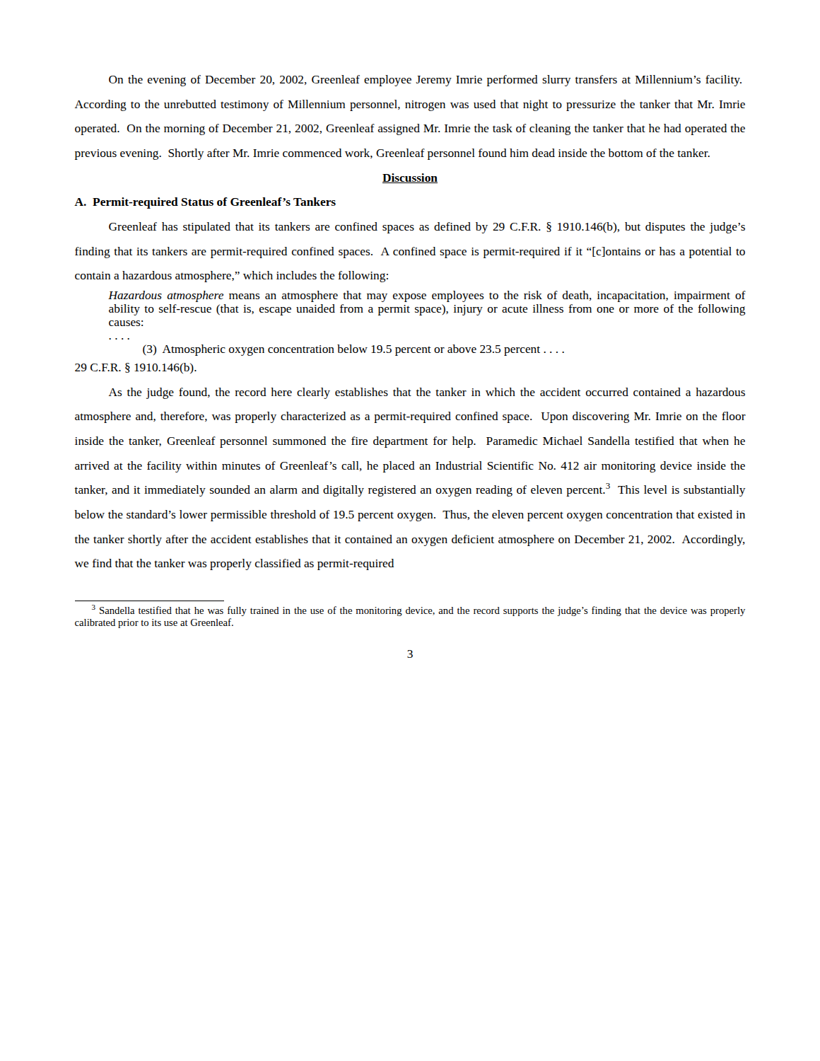On the evening of December 20, 2002, Greenleaf employee Jeremy Imrie performed slurry transfers at Millennium’s facility. According to the unrebutted testimony of Millennium personnel, nitrogen was used that night to pressurize the tanker that Mr. Imrie operated. On the morning of December 21, 2002, Greenleaf assigned Mr. Imrie the task of cleaning the tanker that he had operated the previous evening. Shortly after Mr. Imrie commenced work, Greenleaf personnel found him dead inside the bottom of the tanker.
Discussion
A. Permit-required Status of Greenleaf’s Tankers
Greenleaf has stipulated that its tankers are confined spaces as defined by 29 C.F.R. § 1910.146(b), but disputes the judge’s finding that its tankers are permit-required confined spaces. A confined space is permit-required if it “[c]ontains or has a potential to contain a hazardous atmosphere,” which includes the following:
Hazardous atmosphere means an atmosphere that may expose employees to the risk of death, incapacitation, impairment of ability to self-rescue (that is, escape unaided from a permit space), injury or acute illness from one or more of the following causes:
. . . .
(3) Atmospheric oxygen concentration below 19.5 percent or above 23.5 percent . . . .
29 C.F.R. § 1910.146(b).
As the judge found, the record here clearly establishes that the tanker in which the accident occurred contained a hazardous atmosphere and, therefore, was properly characterized as a permit-required confined space. Upon discovering Mr. Imrie on the floor inside the tanker, Greenleaf personnel summoned the fire department for help. Paramedic Michael Sandella testified that when he arrived at the facility within minutes of Greenleaf’s call, he placed an Industrial Scientific No. 412 air monitoring device inside the tanker, and it immediately sounded an alarm and digitally registered an oxygen reading of eleven percent.3 This level is substantially below the standard’s lower permissible threshold of 19.5 percent oxygen. Thus, the eleven percent oxygen concentration that existed in the tanker shortly after the accident establishes that it contained an oxygen deficient atmosphere on December 21, 2002. Accordingly, we find that the tanker was properly classified as permit-required
3 Sandella testified that he was fully trained in the use of the monitoring device, and the record supports the judge’s finding that the device was properly calibrated prior to its use at Greenleaf.
3